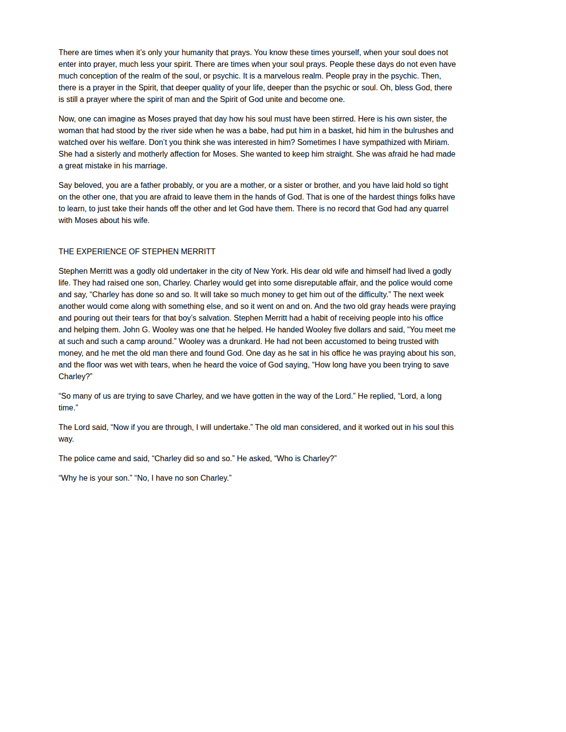There are times when it’s only your humanity that prays. You know these times yourself, when your soul does not enter into prayer, much less your spirit. There are times when your soul prays. People these days do not even have much conception of the realm of the soul, or psychic. It is a marvelous realm. People pray in the psychic. Then, there is a prayer in the Spirit, that deeper quality of your life, deeper than the psychic or soul. Oh, bless God, there is still a prayer where the spirit of man and the Spirit of God unite and become one.
Now, one can imagine as Moses prayed that day how his soul must have been stirred. Here is his own sister, the woman that had stood by the river side when he was a babe, had put him in a basket, hid him in the bulrushes and watched over his welfare. Don’t you think she was interested in him? Sometimes I have sympathized with Miriam. She had a sisterly and motherly affection for Moses. She wanted to keep him straight. She was afraid he had made a great mistake in his marriage.
Say beloved, you are a father probably, or you are a mother, or a sister or brother, and you have laid hold so tight on the other one, that you are afraid to leave them in the hands of God. That is one of the hardest things folks have to learn, to just take their hands off the other and let God have them. There is no record that God had any quarrel with Moses about his wife.
The Experience of Stephen Merritt
Stephen Merritt was a godly old undertaker in the city of New York. His dear old wife and himself had lived a godly life. They had raised one son, Charley. Charley would get into some disreputable affair, and the police would come and say, “Charley has done so and so. It will take so much money to get him out of the difficulty.” The next week another would come along with something else, and so it went on and on. And the two old gray heads were praying and pouring out their tears for that boy’s salvation. Stephen Merritt had a habit of receiving people into his office and helping them. John G. Wooley was one that he helped. He handed Wooley five dollars and said, “You meet me at such and such a camp around.” Wooley was a drunkard. He had not been accustomed to being trusted with money, and he met the old man there and found God. One day as he sat in his office he was praying about his son, and the floor was wet with tears, when he heard the voice of God saying, “How long have you been trying to save Charley?”
“So many of us are trying to save Charley, and we have gotten in the way of the Lord.” He replied, “Lord, a long time.”
The Lord said, “Now if you are through, I will undertake.” The old man considered, and it worked out in his soul this way.
The police came and said, “Charley did so and so.” He asked, “Who is Charley?”
“Why he is your son.” “No, I have no son Charley.”